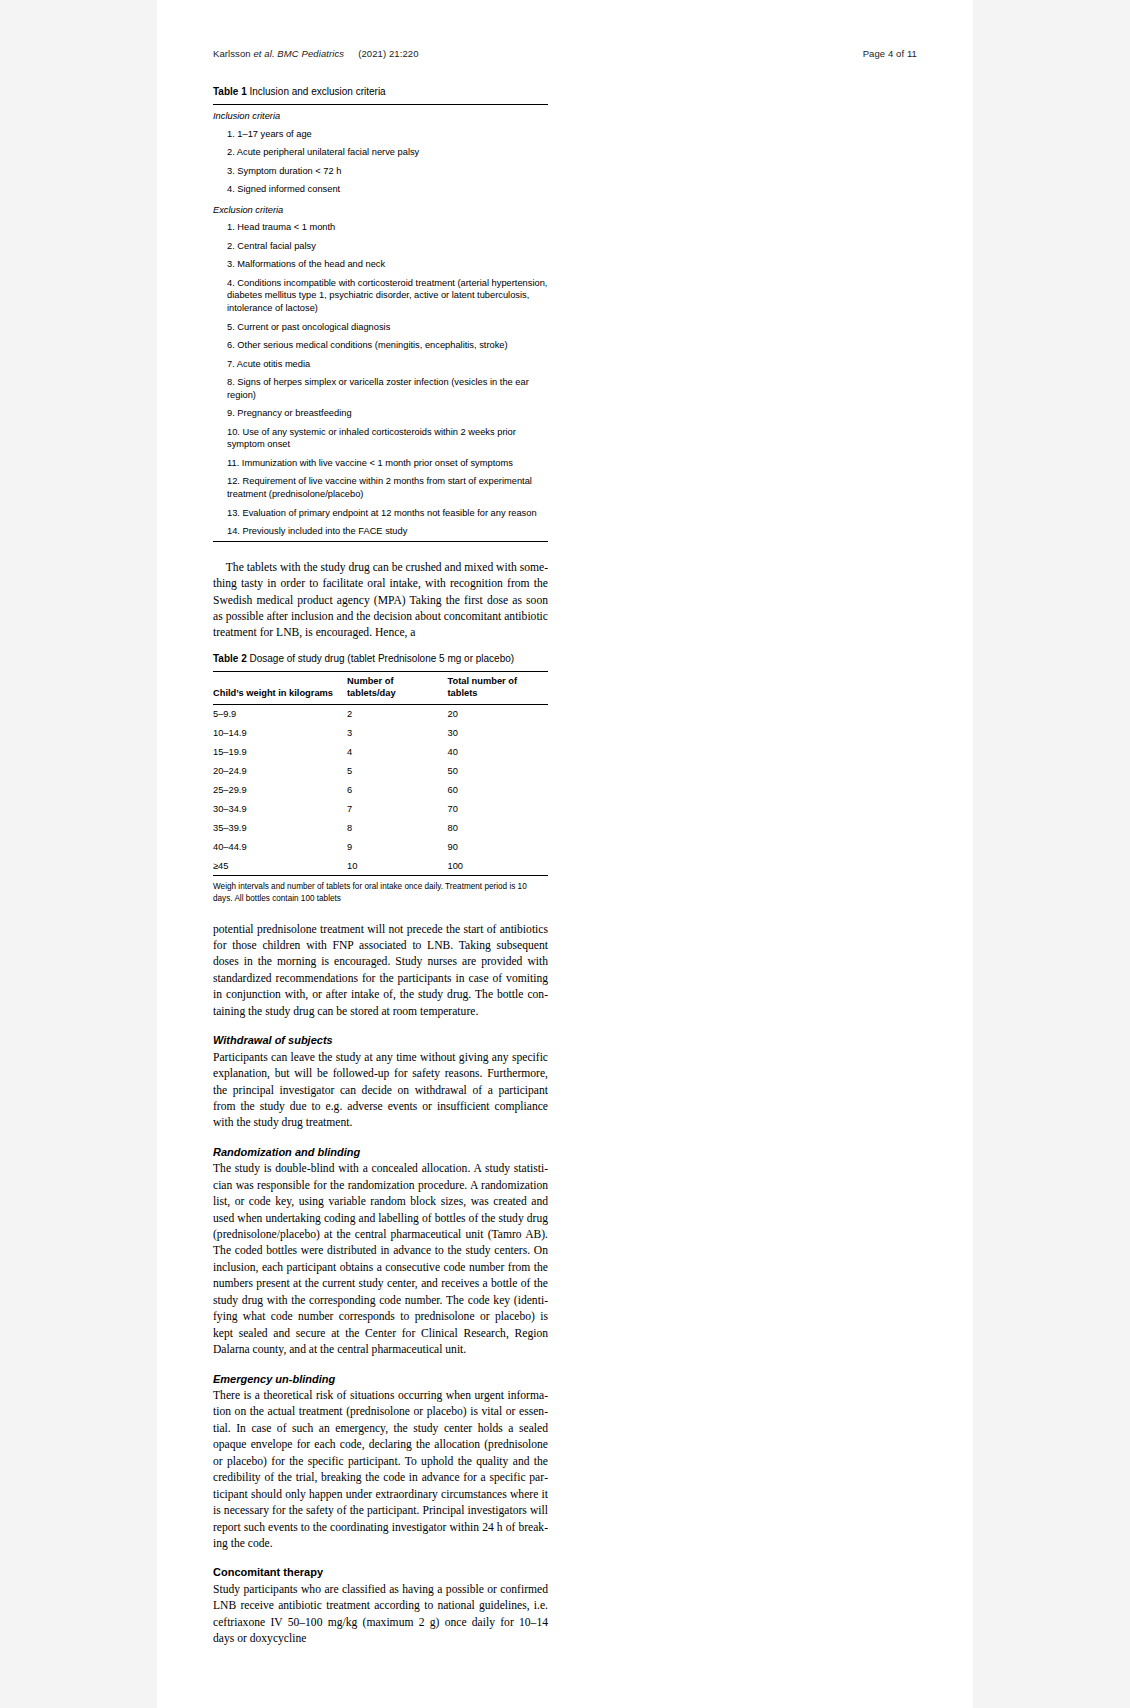Karlsson et al. BMC Pediatrics(2021) 21:220
Page 4 of 11
Table 1 Inclusion and exclusion criteria
| Inclusion criteria |
| 1. 1–17 years of age |
| 2. Acute peripheral unilateral facial nerve palsy |
| 3. Symptom duration < 72 h |
| 4. Signed informed consent |
| Exclusion criteria |
| 1. Head trauma < 1 month |
| 2. Central facial palsy |
| 3. Malformations of the head and neck |
| 4. Conditions incompatible with corticosteroid treatment (arterial hypertension, diabetes mellitus type 1, psychiatric disorder, active or latent tuberculosis, intolerance of lactose) |
| 5. Current or past oncological diagnosis |
| 6. Other serious medical conditions (meningitis, encephalitis, stroke) |
| 7. Acute otitis media |
| 8. Signs of herpes simplex or varicella zoster infection (vesicles in the ear region) |
| 9. Pregnancy or breastfeeding |
| 10. Use of any systemic or inhaled corticosteroids within 2 weeks prior symptom onset |
| 11. Immunization with live vaccine < 1 month prior onset of symptoms |
| 12. Requirement of live vaccine within 2 months from start of experimental treatment (prednisolone/placebo) |
| 13. Evaluation of primary endpoint at 12 months not feasible for any reason |
| 14. Previously included into the FACE study |
The tablets with the study drug can be crushed and mixed with something tasty in order to facilitate oral intake, with recognition from the Swedish medical product agency (MPA) Taking the first dose as soon as possible after inclusion and the decision about concomitant antibiotic treatment for LNB, is encouraged. Hence, a
Table 2 Dosage of study drug (tablet Prednisolone 5 mg or placebo)
| Child’s weight in kilograms | Number of tablets/day | Total number of tablets |
| --- | --- | --- |
| 5–9.9 | 2 | 20 |
| 10–14.9 | 3 | 30 |
| 15–19.9 | 4 | 40 |
| 20–24.9 | 5 | 50 |
| 25–29.9 | 6 | 60 |
| 30–34.9 | 7 | 70 |
| 35–39.9 | 8 | 80 |
| 40–44.9 | 9 | 90 |
| ≥45 | 10 | 100 |
Weigh intervals and number of tablets for oral intake once daily. Treatment period is 10 days. All bottles contain 100 tablets
potential prednisolone treatment will not precede the start of antibiotics for those children with FNP associated to LNB. Taking subsequent doses in the morning is encouraged. Study nurses are provided with standardized recommendations for the participants in case of vomiting in conjunction with, or after intake of, the study drug. The bottle containing the study drug can be stored at room temperature.
Withdrawal of subjects
Participants can leave the study at any time without giving any specific explanation, but will be followed-up for safety reasons. Furthermore, the principal investigator can decide on withdrawal of a participant from the study due to e.g. adverse events or insufficient compliance with the study drug treatment.
Randomization and blinding
The study is double-blind with a concealed allocation. A study statistician was responsible for the randomization procedure. A randomization list, or code key, using variable random block sizes, was created and used when undertaking coding and labelling of bottles of the study drug (prednisolone/placebo) at the central pharmaceutical unit (Tamro AB). The coded bottles were distributed in advance to the study centers. On inclusion, each participant obtains a consecutive code number from the numbers present at the current study center, and receives a bottle of the study drug with the corresponding code number. The code key (identifying what code number corresponds to prednisolone or placebo) is kept sealed and secure at the Center for Clinical Research, Region Dalarna county, and at the central pharmaceutical unit.
Emergency un-blinding
There is a theoretical risk of situations occurring when urgent information on the actual treatment (prednisolone or placebo) is vital or essential. In case of such an emergency, the study center holds a sealed opaque envelope for each code, declaring the allocation (prednisolone or placebo) for the specific participant. To uphold the quality and the credibility of the trial, breaking the code in advance for a specific participant should only happen under extraordinary circumstances where it is necessary for the safety of the participant. Principal investigators will report such events to the coordinating investigator within 24 h of breaking the code.
Concomitant therapy
Study participants who are classified as having a possible or confirmed LNB receive antibiotic treatment according to national guidelines, i.e. ceftriaxone IV 50–100 mg/kg (maximum 2 g) once daily for 10–14 days or doxycycline